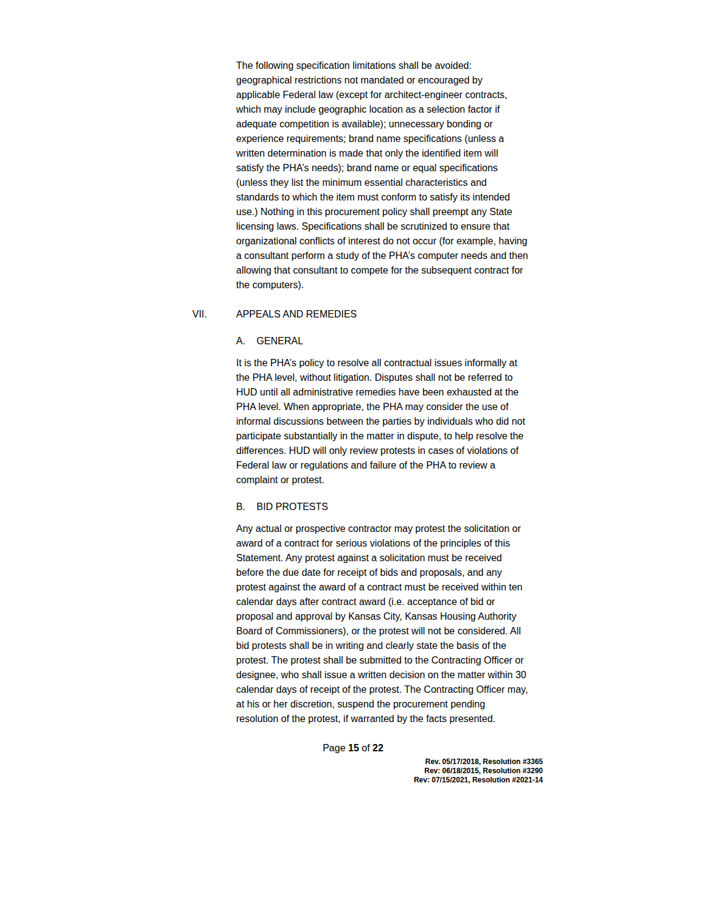The following specification limitations shall be avoided: geographical restrictions not mandated or encouraged by applicable Federal law (except for architect-engineer contracts, which may include geographic location as a selection factor if adequate competition is available); unnecessary bonding or experience requirements; brand name specifications (unless a written determination is made that only the identified item will satisfy the PHA’s needs); brand name or equal specifications (unless they list the minimum essential characteristics and standards to which the item must conform to satisfy its intended use.) Nothing in this procurement policy shall preempt any State licensing laws. Specifications shall be scrutinized to ensure that organizational conflicts of interest do not occur (for example, having a consultant perform a study of the PHA’s computer needs and then allowing that consultant to compete for the subsequent contract for the computers).
VII. APPEALS AND REMEDIES
A. GENERAL
It is the PHA’s policy to resolve all contractual issues informally at the PHA level, without litigation. Disputes shall not be referred to HUD until all administrative remedies have been exhausted at the PHA level. When appropriate, the PHA may consider the use of informal discussions between the parties by individuals who did not participate substantially in the matter in dispute, to help resolve the differences. HUD will only review protests in cases of violations of Federal law or regulations and failure of the PHA to review a complaint or protest.
B. BID PROTESTS
Any actual or prospective contractor may protest the solicitation or award of a contract for serious violations of the principles of this Statement. Any protest against a solicitation must be received before the due date for receipt of bids and proposals, and any protest against the award of a contract must be received within ten calendar days after contract award (i.e. acceptance of bid or proposal and approval by Kansas City, Kansas Housing Authority Board of Commissioners), or the protest will not be considered. All bid protests shall be in writing and clearly state the basis of the protest. The protest shall be submitted to the Contracting Officer or designee, who shall issue a written decision on the matter within 30 calendar days of receipt of the protest. The Contracting Officer may, at his or her discretion, suspend the procurement pending resolution of the protest, if warranted by the facts presented.
Page 15 of 22
Rev. 05/17/2018, Resolution #3365
Rev: 06/18/2015, Resolution #3290
Rev: 07/15/2021, Resolution #2021-14